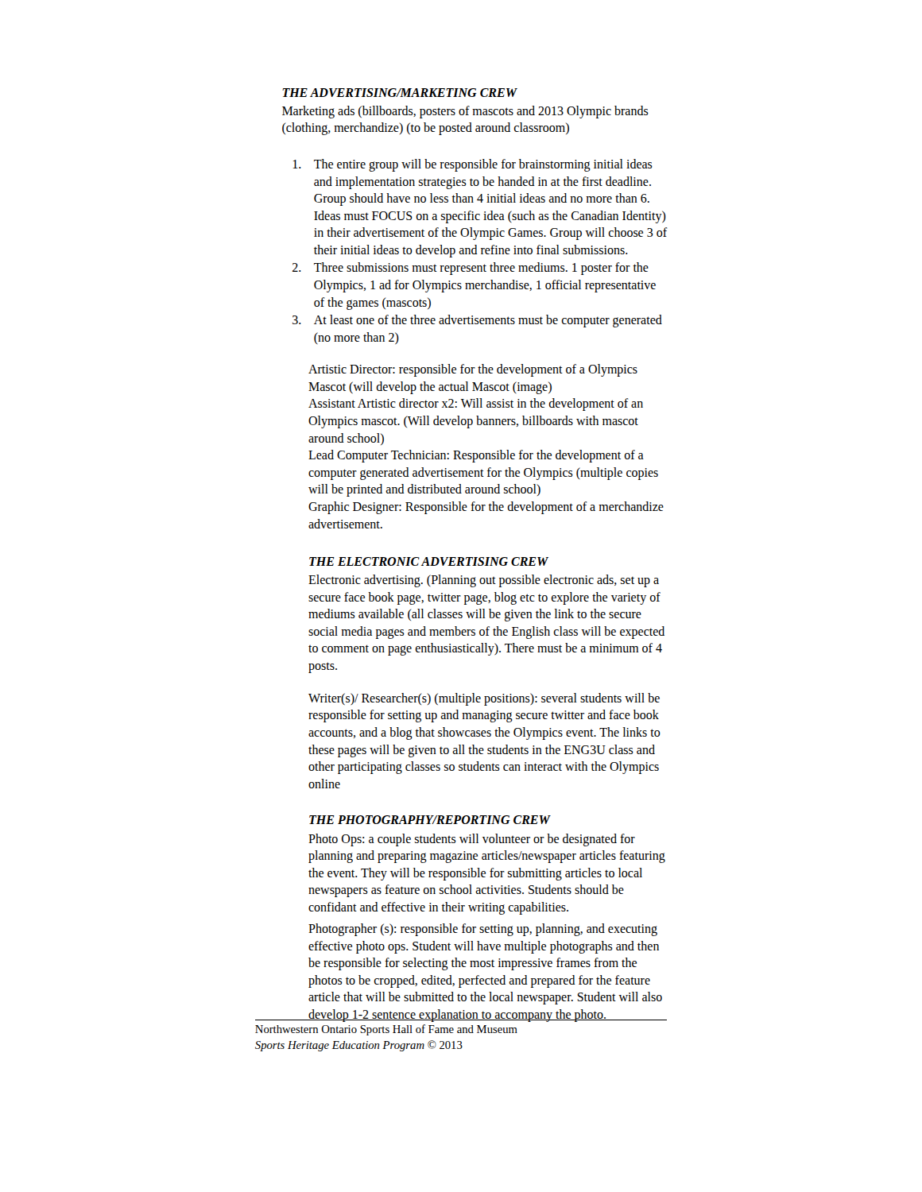The Advertising/Marketing Crew
Marketing ads (billboards, posters of mascots and 2013 Olympic brands (clothing, merchandize) (to be posted around classroom)
The entire group will be responsible for brainstorming initial ideas and implementation strategies to be handed in at the first deadline. Group should have no less than 4 initial ideas and no more than 6. Ideas must FOCUS on a specific idea (such as the Canadian Identity) in their advertisement of the Olympic Games. Group will choose 3 of their initial ideas to develop and refine into final submissions.
Three submissions must represent three mediums. 1 poster for the Olympics, 1 ad for Olympics merchandise, 1 official representative of the games (mascots)
At least one of the three advertisements must be computer generated (no more than 2)
Artistic Director: responsible for the development of a Olympics Mascot (will develop the actual Mascot (image)
Assistant Artistic director x2: Will assist in the development of an Olympics mascot. (Will develop banners, billboards with mascot around school)
Lead Computer Technician: Responsible for the development of a computer generated advertisement for the Olympics (multiple copies will be printed and distributed around school)
Graphic Designer: Responsible for the development of a merchandize advertisement.
The Electronic Advertising Crew
Electronic advertising. (Planning out possible electronic ads, set up a secure face book page, twitter page, blog etc to explore the variety of mediums available (all classes will be given the link to the secure social media pages and members of the English class will be expected to comment on page enthusiastically). There must be a minimum of 4 posts.
Writer(s)/ Researcher(s) (multiple positions): several students will be responsible for setting up and managing secure twitter and face book accounts, and a blog that showcases the Olympics event. The links to these pages will be given to all the students in the ENG3U class and other participating classes so students can interact with the Olympics online
The Photography/Reporting Crew
Photo Ops: a couple students will volunteer or be designated for planning and preparing magazine articles/newspaper articles featuring the event. They will be responsible for submitting articles to local newspapers as feature on school activities. Students should be confidant and effective in their writing capabilities.
Photographer (s): responsible for setting up, planning, and executing effective photo ops. Student will have multiple photographs and then be responsible for selecting the most impressive frames from the photos to be cropped, edited, perfected and prepared for the feature article that will be submitted to the local newspaper. Student will also develop 1-2 sentence explanation to accompany the photo.
Northwestern Ontario Sports Hall of Fame and Museum
Sports Heritage Education Program © 2013